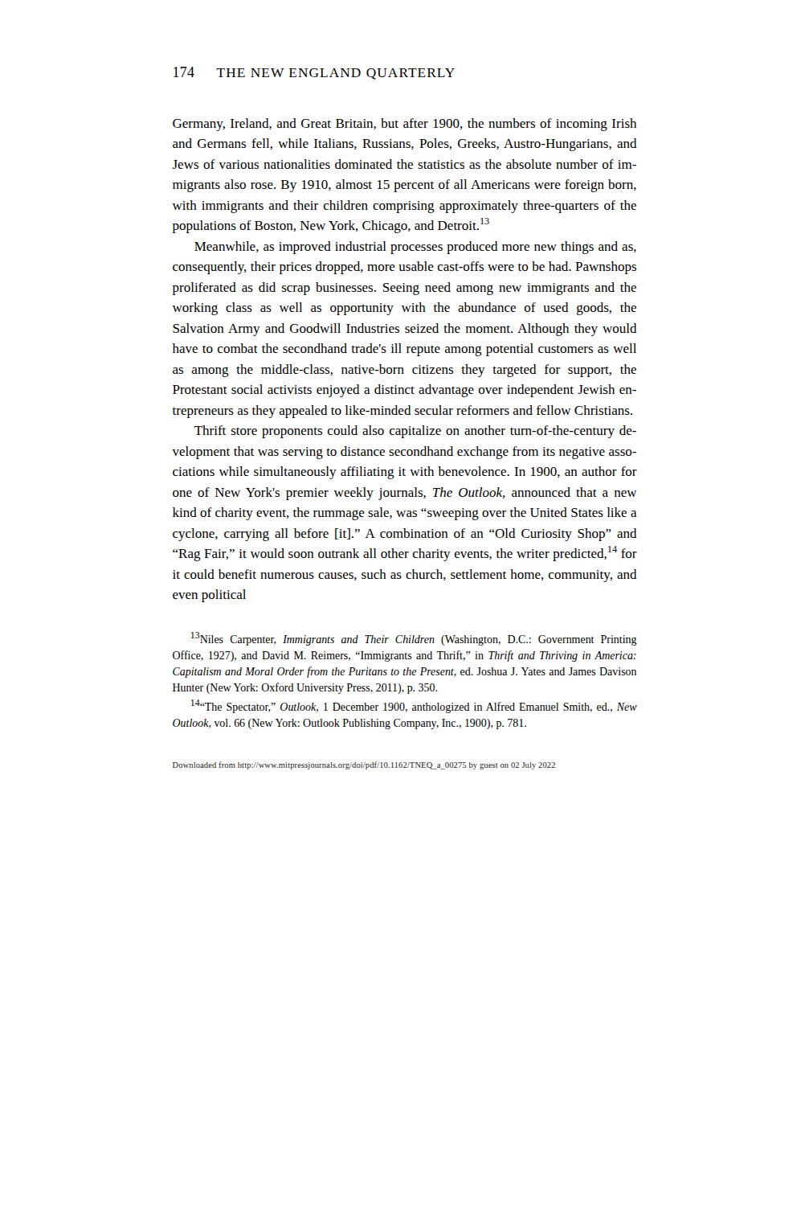174 The New England Quarterly
Germany, Ireland, and Great Britain, but after 1900, the numbers of incoming Irish and Germans fell, while Italians, Russians, Poles, Greeks, Austro-Hungarians, and Jews of various nationalities dominated the statistics as the absolute number of immigrants also rose. By 1910, almost 15 percent of all Americans were foreign born, with immigrants and their children comprising approximately three-quarters of the populations of Boston, New York, Chicago, and Detroit.13
Meanwhile, as improved industrial processes produced more new things and as, consequently, their prices dropped, more usable cast-offs were to be had. Pawnshops proliferated as did scrap businesses. Seeing need among new immigrants and the working class as well as opportunity with the abundance of used goods, the Salvation Army and Goodwill Industries seized the moment. Although they would have to combat the secondhand trade's ill repute among potential customers as well as among the middle-class, native-born citizens they targeted for support, the Protestant social activists enjoyed a distinct advantage over independent Jewish entrepreneurs as they appealed to like-minded secular reformers and fellow Christians.
Thrift store proponents could also capitalize on another turn-of-the-century development that was serving to distance secondhand exchange from its negative associations while simultaneously affiliating it with benevolence. In 1900, an author for one of New York's premier weekly journals, The Outlook, announced that a new kind of charity event, the rummage sale, was “sweeping over the United States like a cyclone, carrying all before [it].” A combination of an “Old Curiosity Shop” and “Rag Fair,” it would soon outrank all other charity events, the writer predicted,14 for it could benefit numerous causes, such as church, settlement home, community, and even political
13Niles Carpenter, Immigrants and Their Children (Washington, D.C.: Government Printing Office, 1927), and David M. Reimers, “Immigrants and Thrift,” in Thrift and Thriving in America: Capitalism and Moral Order from the Puritans to the Present, ed. Joshua J. Yates and James Davison Hunter (New York: Oxford University Press, 2011), p. 350.
14“The Spectator,” Outlook, 1 December 1900, anthologized in Alfred Emanuel Smith, ed., New Outlook, vol. 66 (New York: Outlook Publishing Company, Inc., 1900), p. 781.
Downloaded from http://www.mitpressjournals.org/doi/pdf/10.1162/TNEQ_a_00275 by guest on 02 July 2022